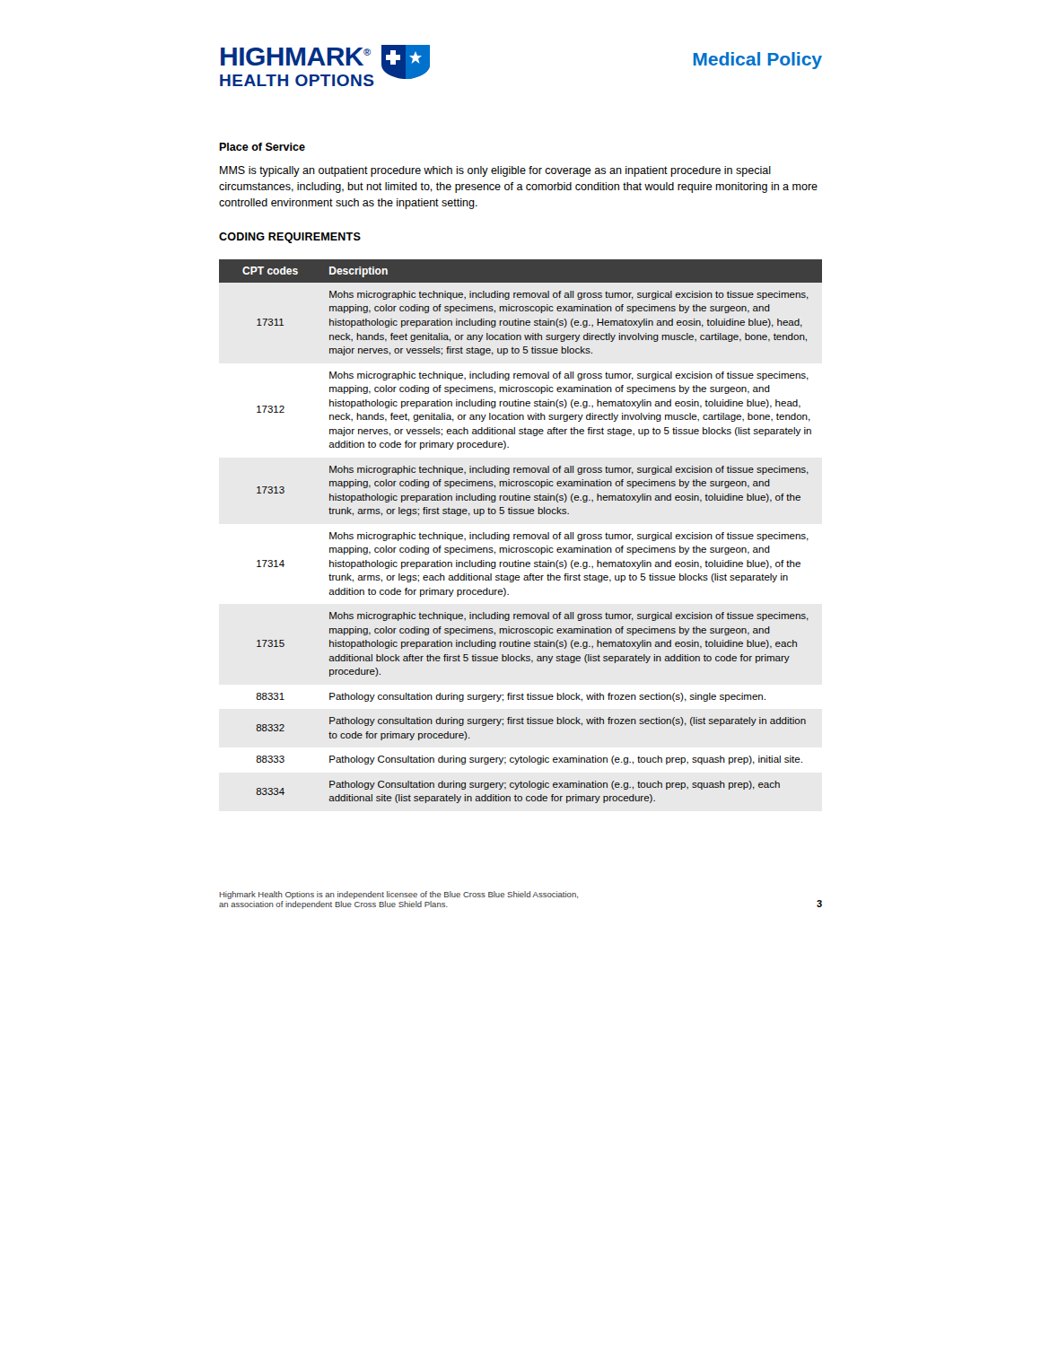HIGHMARK®
HEALTH OPTIONS
Medical Policy
Place of Service
MMS is typically an outpatient procedure which is only eligible for coverage as an inpatient procedure in special circumstances, including, but not limited to, the presence of a comorbid condition that would require monitoring in a more controlled environment such as the inpatient setting.
CODING REQUIREMENTS
| CPT codes | Description |
| --- | --- |
| 17311 | Mohs micrographic technique, including removal of all gross tumor, surgical excision to tissue specimens, mapping, color coding of specimens, microscopic examination of specimens by the surgeon, and histopathologic preparation including routine stain(s) (e.g., Hematoxylin and eosin, toluidine blue), head, neck, hands, feet genitalia, or any location with surgery directly involving muscle, cartilage, bone, tendon, major nerves, or vessels; first stage, up to 5 tissue blocks. |
| 17312 | Mohs micrographic technique, including removal of all gross tumor, surgical excision of tissue specimens, mapping, color coding of specimens, microscopic examination of specimens by the surgeon, and histopathologic preparation including routine stain(s) (e.g., hematoxylin and eosin, toluidine blue), head, neck, hands, feet, genitalia, or any location with surgery directly involving muscle, cartilage, bone, tendon, major nerves, or vessels; each additional stage after the first stage, up to 5 tissue blocks (list separately in addition to code for primary procedure). |
| 17313 | Mohs micrographic technique, including removal of all gross tumor, surgical excision of tissue specimens, mapping, color coding of specimens, microscopic examination of specimens by the surgeon, and histopathologic preparation including routine stain(s) (e.g., hematoxylin and eosin, toluidine blue), of the trunk, arms, or legs; first stage, up to 5 tissue blocks. |
| 17314 | Mohs micrographic technique, including removal of all gross tumor, surgical excision of tissue specimens, mapping, color coding of specimens, microscopic examination of specimens by the surgeon, and histopathologic preparation including routine stain(s) (e.g., hematoxylin and eosin, toluidine blue), of the trunk, arms, or legs; each additional stage after the first stage, up to 5 tissue blocks (list separately in addition to code for primary procedure). |
| 17315 | Mohs micrographic technique, including removal of all gross tumor, surgical excision of tissue specimens, mapping, color coding of specimens, microscopic examination of specimens by the surgeon, and histopathologic preparation including routine stain(s) (e.g., hematoxylin and eosin, toluidine blue), each additional block after the first 5 tissue blocks, any stage (list separately in addition to code for primary procedure). |
| 88331 | Pathology consultation during surgery; first tissue block, with frozen section(s), single specimen. |
| 88332 | Pathology consultation during surgery; first tissue block, with frozen section(s), (list separately in addition to code for primary procedure). |
| 88333 | Pathology Consultation during surgery; cytologic examination (e.g., touch prep, squash prep), initial site. |
| 83334 | Pathology Consultation during surgery; cytologic examination (e.g., touch prep, squash prep), each additional site (list separately in addition to code for primary procedure). |
Highmark Health Options is an independent licensee of the Blue Cross Blue Shield Association,
an association of independent Blue Cross Blue Shield Plans.
3